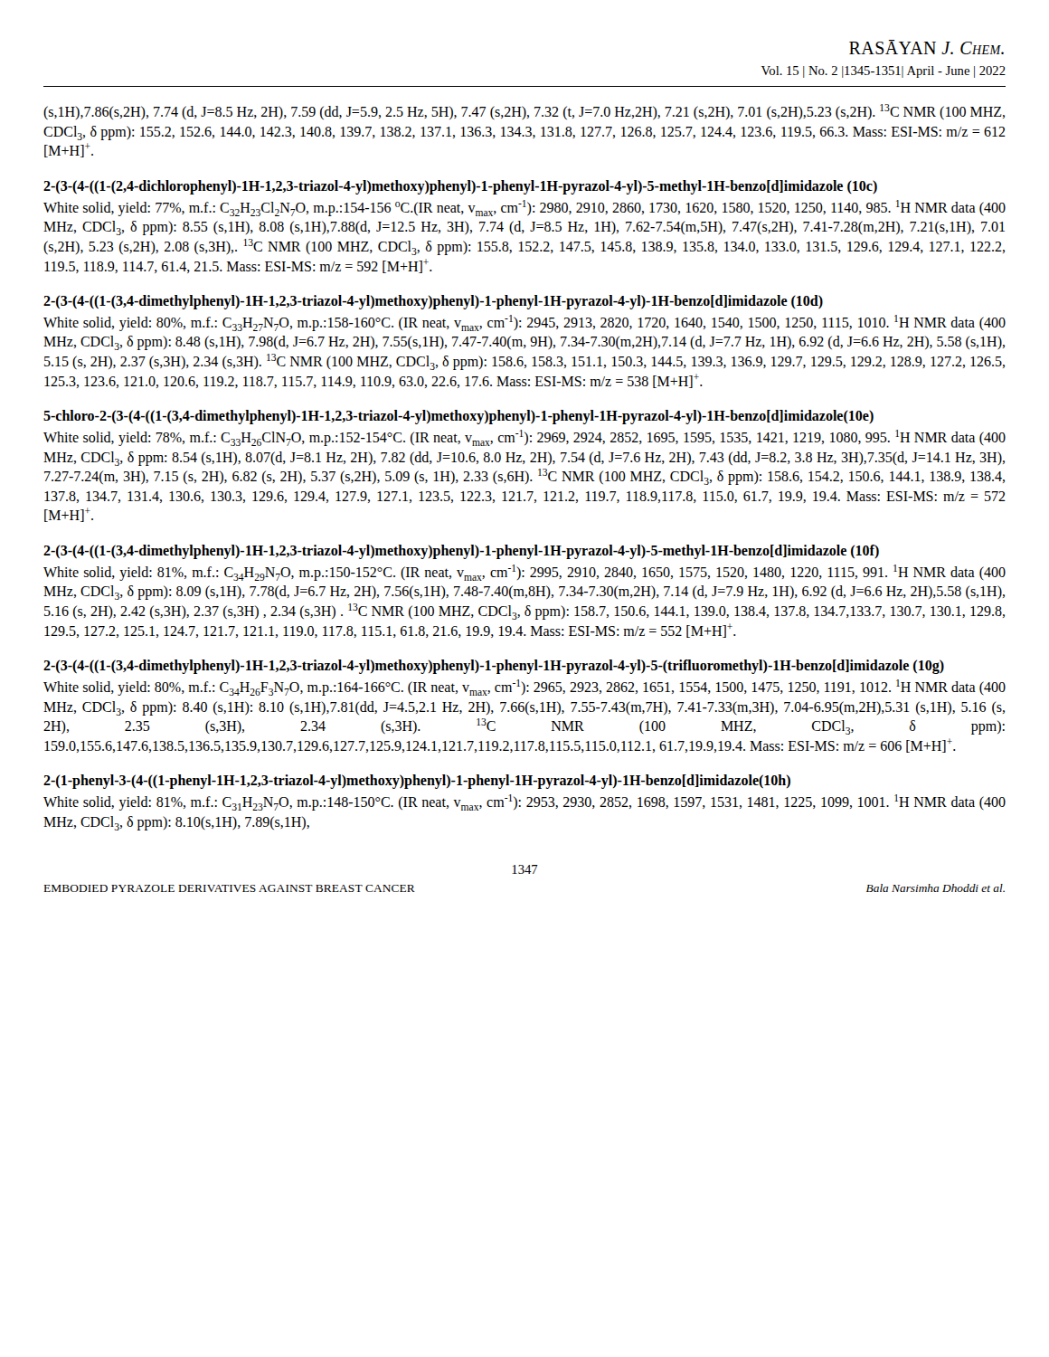RASĀYAN J. Chem.
Vol. 15 | No. 2 |1345-1351| April - June | 2022
(s,1H),7.86(s,2H), 7.74 (d, J=8.5 Hz, 2H), 7.59 (dd, J=5.9, 2.5 Hz, 5H), 7.47 (s,2H), 7.32 (t, J=7.0 Hz,2H), 7.21 (s,2H), 7.01 (s,2H),5.23 (s,2H). 13C NMR (100 MHZ, CDCl3, δ ppm): 155.2, 152.6, 144.0, 142.3, 140.8, 139.7, 138.2, 137.1, 136.3, 134.3, 131.8, 127.7, 126.8, 125.7, 124.4, 123.6, 119.5, 66.3. Mass: ESI-MS: m/z = 612 [M+H]+.
2-(3-(4-((1-(2,4-dichlorophenyl)-1H-1,2,3-triazol-4-yl)methoxy)phenyl)-1-phenyl-1H-pyrazol-4-yl)-5-methyl-1H-benzo[d]imidazole (10c)
White solid, yield: 77%, m.f.: C32H23Cl2N7O, m.p.:154-156 oC.(IR neat, vmax, cm-1): 2980, 2910, 2860, 1730, 1620, 1580, 1520, 1250, 1140, 985. 1H NMR data (400 MHz, CDCl3, δ ppm): 8.55 (s,1H), 8.08 (s,1H),7.88(d, J=12.5 Hz, 3H), 7.74 (d, J=8.5 Hz, 1H), 7.62-7.54(m,5H), 7.47(s,2H), 7.41-7.28(m,2H), 7.21(s,1H), 7.01 (s,2H), 5.23 (s,2H), 2.08 (s,3H),. 13C NMR (100 MHZ, CDCl3, δ ppm): 155.8, 152.2, 147.5, 145.8, 138.9, 135.8, 134.0, 133.0, 131.5, 129.6, 129.4, 127.1, 122.2, 119.5, 118.9, 114.7, 61.4, 21.5. Mass: ESI-MS: m/z = 592 [M+H]+.
2-(3-(4-((1-(3,4-dimethylphenyl)-1H-1,2,3-triazol-4-yl)methoxy)phenyl)-1-phenyl-1H-pyrazol-4-yl)-1H-benzo[d]imidazole (10d)
White solid, yield: 80%, m.f.: C33H27N7O, m.p.:158-160°C. (IR neat, vmax, cm-1): 2945, 2913, 2820, 1720, 1640, 1540, 1500, 1250, 1115, 1010. 1H NMR data (400 MHz, CDCl3, δ ppm): 8.48 (s,1H), 7.98(d, J=6.7 Hz, 2H), 7.55(s,1H), 7.47-7.40(m, 9H), 7.34-7.30(m,2H),7.14 (d, J=7.7 Hz, 1H), 6.92 (d, J=6.6 Hz, 2H), 5.58 (s,1H), 5.15 (s, 2H), 2.37 (s,3H), 2.34 (s,3H). 13C NMR (100 MHZ, CDCl3, δ ppm): 158.6, 158.3, 151.1, 150.3, 144.5, 139.3, 136.9, 129.7, 129.5, 129.2, 128.9, 127.2, 126.5, 125.3, 123.6, 121.0, 120.6, 119.2, 118.7, 115.7, 114.9, 110.9, 63.0, 22.6, 17.6. Mass: ESI-MS: m/z = 538 [M+H]+.
5-chloro-2-(3-(4-((1-(3,4-dimethylphenyl)-1H-1,2,3-triazol-4-yl)methoxy)phenyl)-1-phenyl-1H-pyrazol-4-yl)-1H-benzo[d]imidazole(10e)
White solid, yield: 78%, m.f.: C33H26ClN7O, m.p.:152-154°C. (IR neat, vmax, cm-1): 2969, 2924, 2852, 1695, 1595, 1535, 1421, 1219, 1080, 995. 1H NMR data (400 MHz, CDCl3, δ ppm: 8.54 (s,1H), 8.07(d, J=8.1 Hz, 2H), 7.82 (dd, J=10.6, 8.0 Hz, 2H), 7.54 (d, J=7.6 Hz, 2H), 7.43 (dd, J=8.2, 3.8 Hz, 3H),7.35(d, J=14.1 Hz, 3H), 7.27-7.24(m, 3H), 7.15 (s, 2H), 6.82 (s, 2H), 5.37 (s,2H), 5.09 (s, 1H), 2.33 (s,6H). 13C NMR (100 MHZ, CDCl3, δ ppm): 158.6, 154.2, 150.6, 144.1, 138.9, 138.4, 137.8, 134.7, 131.4, 130.6, 130.3, 129.6, 129.4, 127.9, 127.1, 123.5, 122.3, 121.7, 121.2, 119.7, 118.9,117.8, 115.0, 61.7, 19.9, 19.4. Mass: ESI-MS: m/z = 572 [M+H]+.
2-(3-(4-((1-(3,4-dimethylphenyl)-1H-1,2,3-triazol-4-yl)methoxy)phenyl)-1-phenyl-1H-pyrazol-4-yl)-5-methyl-1H-benzo[d]imidazole (10f)
White solid, yield: 81%, m.f.: C34H29N7O, m.p.:150-152°C. (IR neat, vmax, cm-1): 2995, 2910, 2840, 1650, 1575, 1520, 1480, 1220, 1115, 991. 1H NMR data (400 MHz, CDCl3, δ ppm): 8.09 (s,1H), 7.78(d, J=6.7 Hz, 2H), 7.56(s,1H), 7.48-7.40(m,8H), 7.34-7.30(m,2H), 7.14 (d, J=7.9 Hz, 1H), 6.92 (d, J=6.6 Hz, 2H),5.58 (s,1H), 5.16 (s, 2H), 2.42 (s,3H), 2.37 (s,3H) , 2.34 (s,3H) . 13C NMR (100 MHZ, CDCl3, δ ppm): 158.7, 150.6, 144.1, 139.0, 138.4, 137.8, 134.7,133.7, 130.7, 130.1, 129.8, 129.5, 127.2, 125.1, 124.7, 121.7, 121.1, 119.0, 117.8, 115.1, 61.8, 21.6, 19.9, 19.4. Mass: ESI-MS: m/z = 552 [M+H]+.
2-(3-(4-((1-(3,4-dimethylphenyl)-1H-1,2,3-triazol-4-yl)methoxy)phenyl)-1-phenyl-1H-pyrazol-4-yl)-5-(trifluoromethyl)-1H-benzo[d]imidazole (10g)
White solid, yield: 80%, m.f.: C34H26F3N7O, m.p.:164-166°C. (IR neat, vmax, cm-1): 2965, 2923, 2862, 1651, 1554, 1500, 1475, 1250, 1191, 1012. 1H NMR data (400 MHz, CDCl3, δ ppm): 8.40 (s,1H): 8.10 (s,1H),7.81(dd, J=4.5,2.1 Hz, 2H), 7.66(s,1H), 7.55-7.43(m,7H), 7.41-7.33(m,3H), 7.04-6.95(m,2H),5.31 (s,1H), 5.16 (s, 2H), 2.35 (s,3H), 2.34 (s,3H). 13C NMR (100 MHZ, CDCl3, δ ppm): 159.0,155.6,147.6,138.5,136.5,135.9,130.7,129.6,127.7,125.9,124.1,121.7,119.2,117.8,115.5,115.0,112.1, 61.7,19.9,19.4. Mass: ESI-MS: m/z = 606 [M+H]+.
2-(1-phenyl-3-(4-((1-phenyl-1H-1,2,3-triazol-4-yl)methoxy)phenyl)-1-phenyl-1H-pyrazol-4-yl)-1H-benzo[d]imidazole(10h)
White solid, yield: 81%, m.f.: C31H23N7O, m.p.:148-150°C. (IR neat, vmax, cm-1): 2953, 2930, 2852, 1698, 1597, 1531, 1481, 1225, 1099, 1001. 1H NMR data (400 MHz, CDCl3, δ ppm): 8.10(s,1H), 7.89(s,1H),
1347
EMBODIED PYRAZOLE DERIVATIVES AGAINST BREAST CANCER
Bala Narsimha Dhoddi et al.